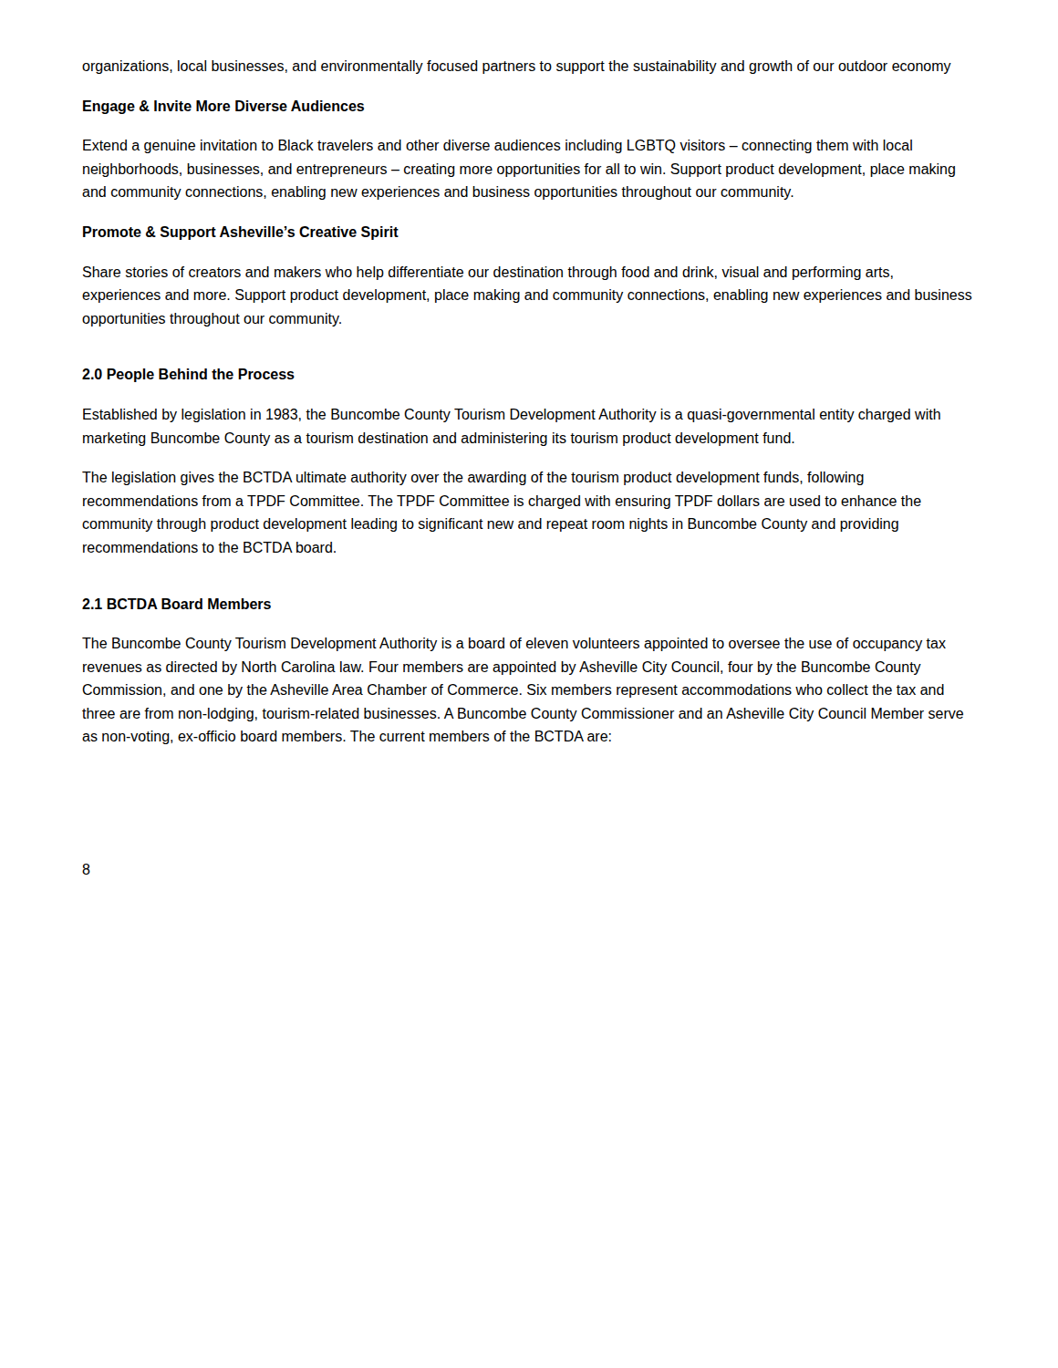organizations, local businesses, and environmentally focused partners to support the sustainability and growth of our outdoor economy
Engage & Invite More Diverse Audiences
Extend a genuine invitation to Black travelers and other diverse audiences including LGBTQ visitors – connecting them with local neighborhoods, businesses, and entrepreneurs – creating more opportunities for all to win. Support product development, place making and community connections, enabling new experiences and business opportunities throughout our community.
Promote & Support Asheville’s Creative Spirit
Share stories of creators and makers who help differentiate our destination through food and drink, visual and performing arts, experiences and more. Support product development, place making and community connections, enabling new experiences and business opportunities throughout our community.
2.0 People Behind the Process
Established by legislation in 1983, the Buncombe County Tourism Development Authority is a quasi-governmental entity charged with marketing Buncombe County as a tourism destination and administering its tourism product development fund.
The legislation gives the BCTDA ultimate authority over the awarding of the tourism product development funds, following recommendations from a TPDF Committee. The TPDF Committee is charged with ensuring TPDF dollars are used to enhance the community through product development leading to significant new and repeat room nights in Buncombe County and providing recommendations to the BCTDA board.
2.1 BCTDA Board Members
The Buncombe County Tourism Development Authority is a board of eleven volunteers appointed to oversee the use of occupancy tax revenues as directed by North Carolina law. Four members are appointed by Asheville City Council, four by the Buncombe County Commission, and one by the Asheville Area Chamber of Commerce. Six members represent accommodations who collect the tax and three are from non-lodging, tourism-related businesses. A Buncombe County Commissioner and an Asheville City Council Member serve as non-voting, ex-officio board members. The current members of the BCTDA are:
8